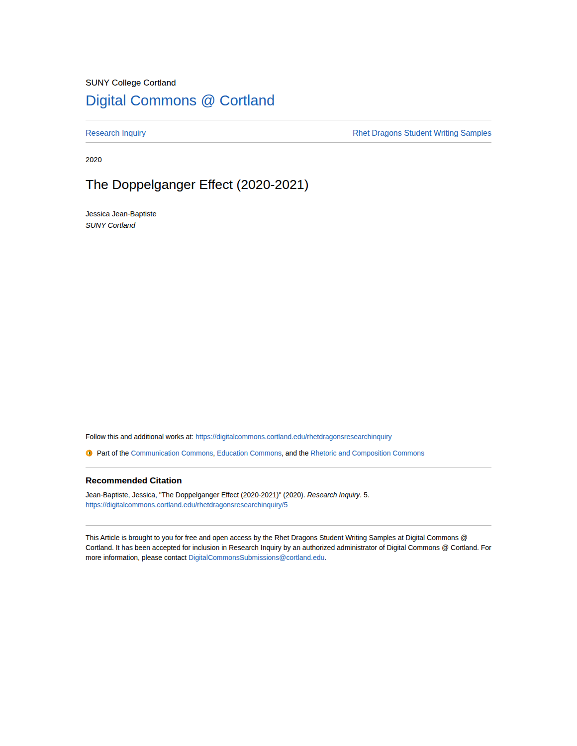SUNY College Cortland
Digital Commons @ Cortland
Research Inquiry Rhet Dragons Student Writing Samples
2020
The Doppelganger Effect (2020-2021)
Jessica Jean-Baptiste
SUNY Cortland
Follow this and additional works at: https://digitalcommons.cortland.edu/rhetdragonsresearchinquiry
Part of the Communication Commons, Education Commons, and the Rhetoric and Composition Commons
Recommended Citation
Jean-Baptiste, Jessica, "The Doppelganger Effect (2020-2021)" (2020). Research Inquiry. 5.
https://digitalcommons.cortland.edu/rhetdragonsresearchinquiry/5
This Article is brought to you for free and open access by the Rhet Dragons Student Writing Samples at Digital Commons @ Cortland. It has been accepted for inclusion in Research Inquiry by an authorized administrator of Digital Commons @ Cortland. For more information, please contact DigitalCommonsSubmissions@cortland.edu.